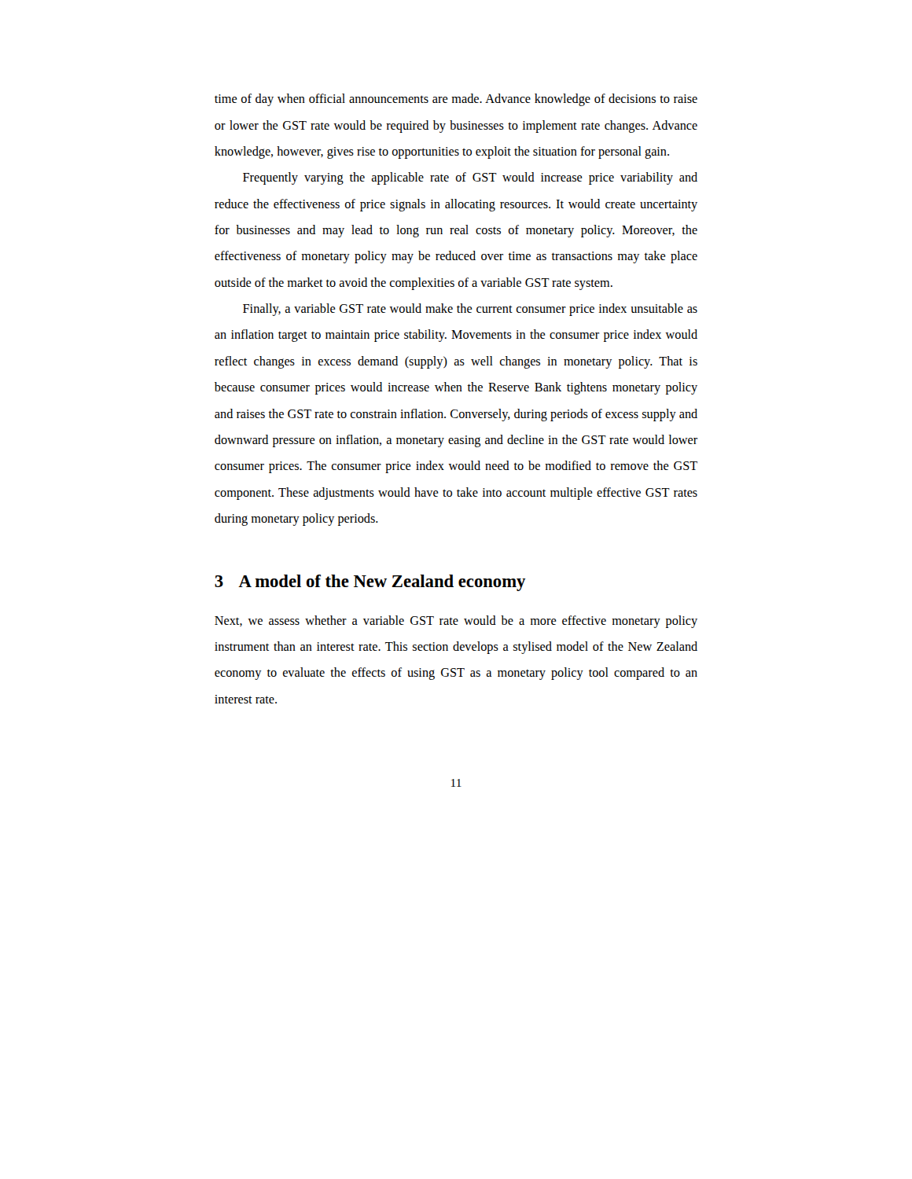time of day when official announcements are made. Advance knowledge of decisions to raise or lower the GST rate would be required by businesses to implement rate changes. Advance knowledge, however, gives rise to opportunities to exploit the situation for personal gain.
Frequently varying the applicable rate of GST would increase price variability and reduce the effectiveness of price signals in allocating resources. It would create uncertainty for businesses and may lead to long run real costs of monetary policy. Moreover, the effectiveness of monetary policy may be reduced over time as transactions may take place outside of the market to avoid the complexities of a variable GST rate system.
Finally, a variable GST rate would make the current consumer price index unsuitable as an inflation target to maintain price stability. Movements in the consumer price index would reflect changes in excess demand (supply) as well changes in monetary policy. That is because consumer prices would increase when the Reserve Bank tightens monetary policy and raises the GST rate to constrain inflation. Conversely, during periods of excess supply and downward pressure on inflation, a monetary easing and decline in the GST rate would lower consumer prices. The consumer price index would need to be modified to remove the GST component. These adjustments would have to take into account multiple effective GST rates during monetary policy periods.
3 A model of the New Zealand economy
Next, we assess whether a variable GST rate would be a more effective monetary policy instrument than an interest rate. This section develops a stylised model of the New Zealand economy to evaluate the effects of using GST as a monetary policy tool compared to an interest rate.
11